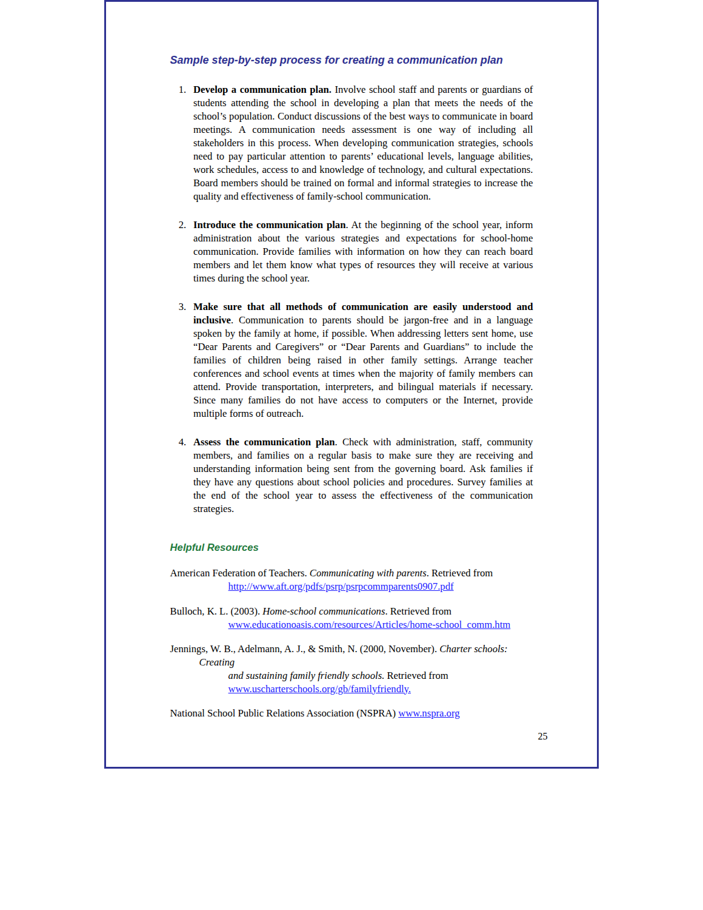Sample step-by-step process for creating a communication plan
Develop a communication plan. Involve school staff and parents or guardians of students attending the school in developing a plan that meets the needs of the school’s population. Conduct discussions of the best ways to communicate in board meetings. A communication needs assessment is one way of including all stakeholders in this process. When developing communication strategies, schools need to pay particular attention to parents’ educational levels, language abilities, work schedules, access to and knowledge of technology, and cultural expectations. Board members should be trained on formal and informal strategies to increase the quality and effectiveness of family-school communication.
Introduce the communication plan. At the beginning of the school year, inform administration about the various strategies and expectations for school-home communication. Provide families with information on how they can reach board members and let them know what types of resources they will receive at various times during the school year.
Make sure that all methods of communication are easily understood and inclusive. Communication to parents should be jargon-free and in a language spoken by the family at home, if possible. When addressing letters sent home, use “Dear Parents and Caregivers” or “Dear Parents and Guardians” to include the families of children being raised in other family settings. Arrange teacher conferences and school events at times when the majority of family members can attend. Provide transportation, interpreters, and bilingual materials if necessary. Since many families do not have access to computers or the Internet, provide multiple forms of outreach.
Assess the communication plan. Check with administration, staff, community members, and families on a regular basis to make sure they are receiving and understanding information being sent from the governing board. Ask families if they have any questions about school policies and procedures. Survey families at the end of the school year to assess the effectiveness of the communication strategies.
Helpful Resources
American Federation of Teachers. Communicating with parents. Retrieved from http://www.aft.org/pdfs/psrp/psrpcommparents0907.pdf
Bulloch, K. L. (2003). Home-school communications. Retrieved from www.educationoasis.com/resources/Articles/home-school_comm.htm
Jennings, W. B., Adelmann, A. J., & Smith, N. (2000, November). Charter schools: Creating and sustaining family friendly schools. Retrieved from www.uscharterschools.org/gb/familyfriendly.
National School Public Relations Association (NSPRA) www.nspra.org
25